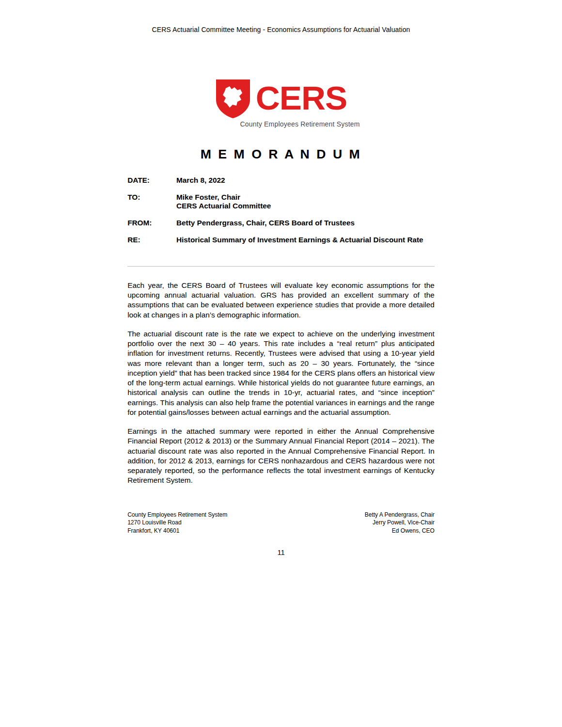CERS Actuarial Committee Meeting - Economics Assumptions for Actuarial Valuation
CERS
County Employees Retirement System
M E M O R A N D U M
| DATE: | March 8, 2022 |
| TO: | Mike Foster, Chair CERS Actuarial Committee |
| FROM: | Betty Pendergrass, Chair, CERS Board of Trustees |
| RE: | Historical Summary of Investment Earnings & Actuarial Discount Rate |
Each year, the CERS Board of Trustees will evaluate key economic assumptions for the upcoming annual actuarial valuation. GRS has provided an excellent summary of the assumptions that can be evaluated between experience studies that provide a more detailed look at changes in a plan’s demographic information.
The actuarial discount rate is the rate we expect to achieve on the underlying investment portfolio over the next 30 – 40 years. This rate includes a “real return” plus anticipated inflation for investment returns. Recently, Trustees were advised that using a 10-year yield was more relevant than a longer term, such as 20 – 30 years. Fortunately, the “since inception yield” that has been tracked since 1984 for the CERS plans offers an historical view of the long-term actual earnings. While historical yields do not guarantee future earnings, an historical analysis can outline the trends in 10-yr, actuarial rates, and “since inception” earnings. This analysis can also help frame the potential variances in earnings and the range for potential gains/losses between actual earnings and the actuarial assumption.
Earnings in the attached summary were reported in either the Annual Comprehensive Financial Report (2012 & 2013) or the Summary Annual Financial Report (2014 – 2021). The actuarial discount rate was also reported in the Annual Comprehensive Financial Report. In addition, for 2012 & 2013, earnings for CERS nonhazardous and CERS hazardous were not separately reported, so the performance reflects the total investment earnings of Kentucky Retirement System.
County Employees Retirement System
1270 Louisville Road
Frankfort, KY 40601
Betty A Pendergrass, Chair
Jerry Powell, Vice-Chair
Ed Owens, CEO
11